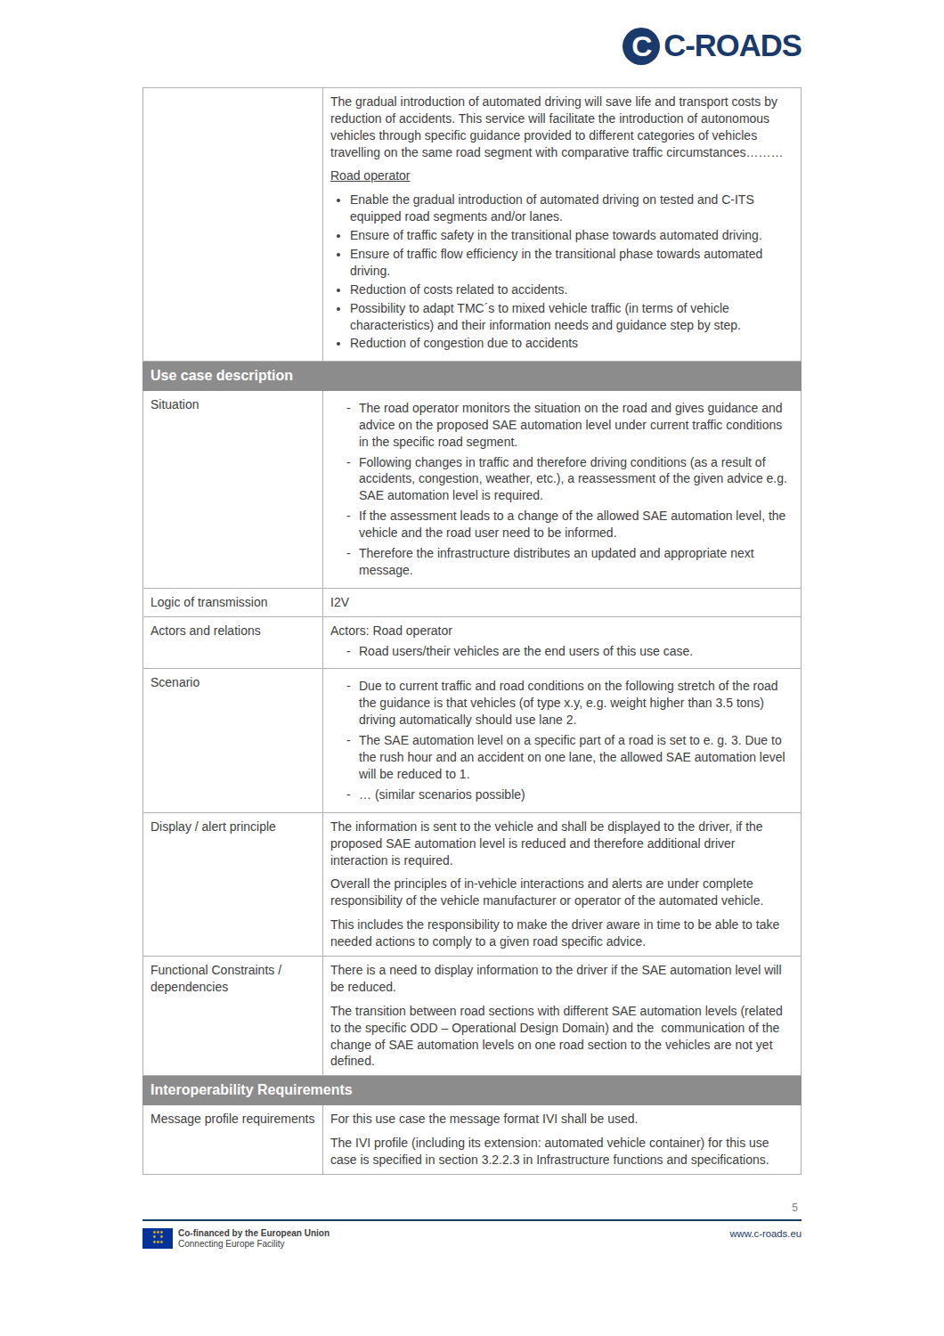CC-ROADS
| | The gradual introduction of automated driving will save life and transport costs by reduction of accidents. This service will facilitate the introduction of autonomous vehicles through specific guidance provided to different categories of vehicles travelling on the same road segment with comparative traffic circumstances……… Road operator Enable the gradual introduction of automated driving on tested and C-ITS equipped road segments and/or lanes. Ensure of traffic safety in the transitional phase towards automated driving. Ensure of traffic flow efficiency in the transitional phase towards automated driving. Reduction of costs related to accidents. Possibility to adapt TMC´s to mixed vehicle traffic (in terms of vehicle characteristics) and their information needs and guidance step by step. Reduction of congestion due to accidents |
| Use case description |
| Situation | The road operator monitors the situation on the road and gives guidance and advice on the proposed SAE automation level under current traffic conditions in the specific road segment. Following changes in traffic and therefore driving conditions (as a result of accidents, congestion, weather, etc.), a reassessment of the given advice e.g. SAE automation level is required. If the assessment leads to a change of the allowed SAE automation level, the vehicle and the road user need to be informed. Therefore the infrastructure distributes an updated and appropriate next message. |
| Logic of transmission | I2V |
| Actors and relations | Actors: Road operator Road users/their vehicles are the end users of this use case. |
| Scenario | Due to current traffic and road conditions on the following stretch of the road the guidance is that vehicles (of type x.y, e.g. weight higher than 3.5 tons) driving automatically should use lane 2. The SAE automation level on a specific part of a road is set to e. g. 3. Due to the rush hour and an accident on one lane, the allowed SAE automation level will be reduced to 1. … (similar scenarios possible) |
| Display / alert principle | The information is sent to the vehicle and shall be displayed to the driver, if the proposed SAE automation level is reduced and therefore additional driver interaction is required. Overall the principles of in-vehicle interactions and alerts are under complete responsibility of the vehicle manufacturer or operator of the automated vehicle. This includes the responsibility to make the driver aware in time to be able to take needed actions to comply to a given road specific advice. |
| Functional Constraints / dependencies | There is a need to display information to the driver if the SAE automation level will be reduced. The transition between road sections with different SAE automation levels (related to the specific ODD – Operational Design Domain) and the communication of the change of SAE automation levels on one road section to the vehicles are not yet defined. |
| Interoperability Requirements |
| Message profile requirements | For this use case the message format IVI shall be used. The IVI profile (including its extension: automated vehicle container) for this use case is specified in section 3.2.2.3 in Infrastructure functions and specifications. |
5
Co-financed by the European Union
Connecting Europe Facility
www.c-roads.eu